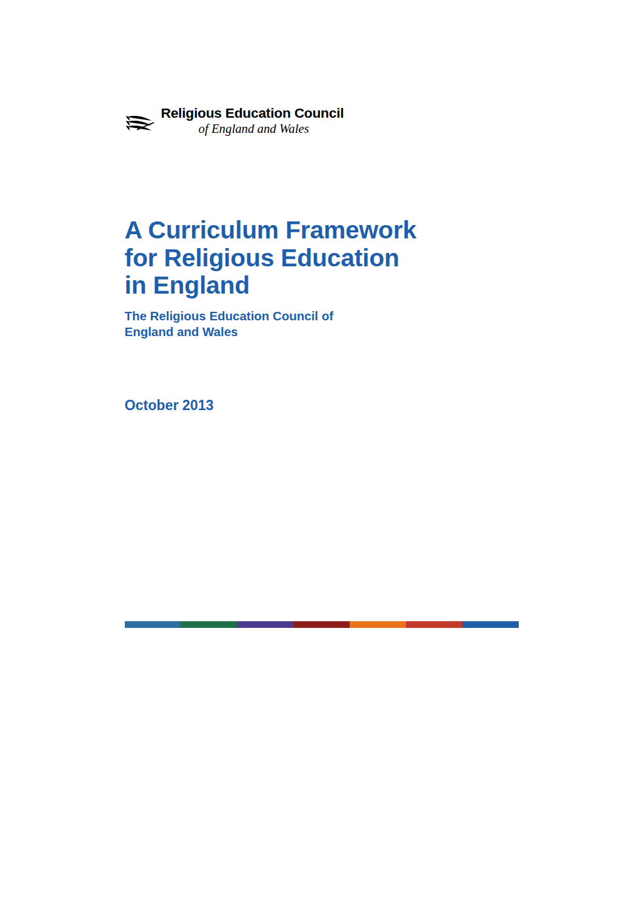Religious Education Council
of England and Wales
A Curriculum Framework
for Religious Education
in England
The Religious Education Council of
England and Wales
October 2013